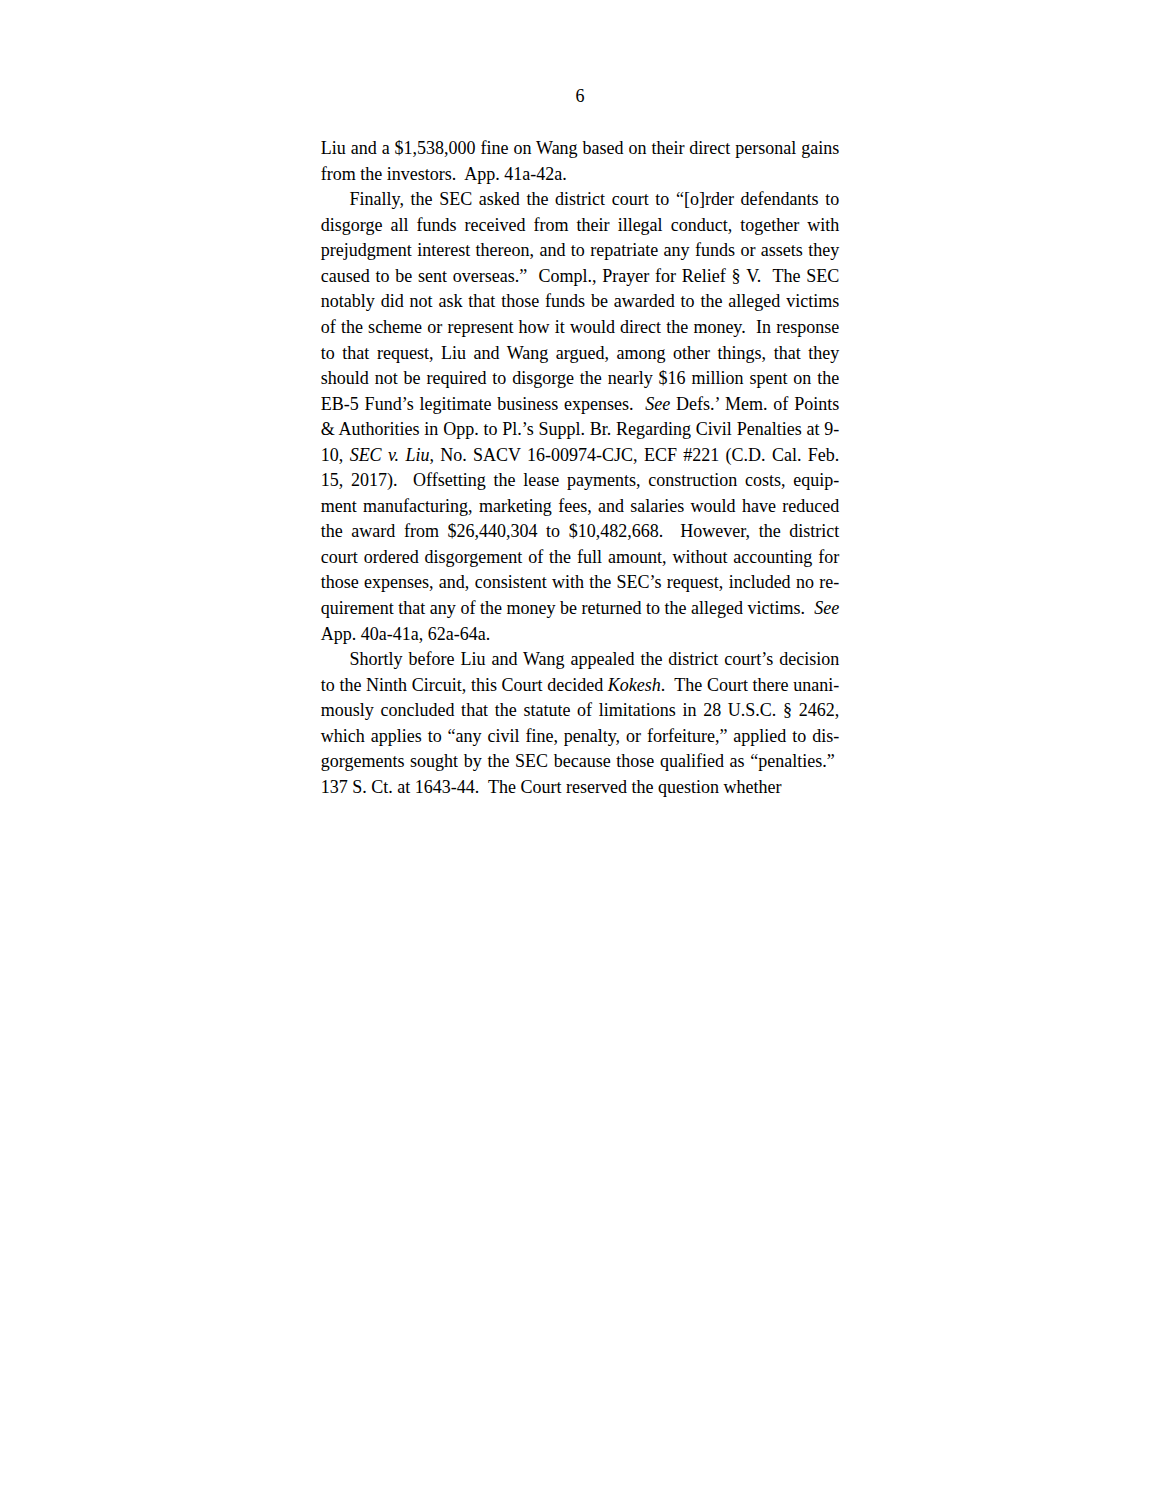6
Liu and a $1,538,000 fine on Wang based on their direct personal gains from the investors. App. 41a-42a.
Finally, the SEC asked the district court to “[o]rder defendants to disgorge all funds received from their illegal conduct, together with prejudgment interest thereon, and to repatriate any funds or assets they caused to be sent overseas.” Compl., Prayer for Relief § V. The SEC notably did not ask that those funds be awarded to the alleged victims of the scheme or represent how it would direct the money. In response to that request, Liu and Wang argued, among other things, that they should not be required to disgorge the nearly $16 million spent on the EB-5 Fund’s legitimate business expenses. See Defs.’ Mem. of Points & Authorities in Opp. to Pl.’s Suppl. Br. Regarding Civil Penalties at 9-10, SEC v. Liu, No. SACV 16-00974-CJC, ECF #221 (C.D. Cal. Feb. 15, 2017). Offsetting the lease payments, construction costs, equipment manufacturing, marketing fees, and salaries would have reduced the award from $26,440,304 to $10,482,668. However, the district court ordered disgorgement of the full amount, without accounting for those expenses, and, consistent with the SEC’s request, included no requirement that any of the money be returned to the alleged victims. See App. 40a-41a, 62a-64a.
Shortly before Liu and Wang appealed the district court’s decision to the Ninth Circuit, this Court decided Kokesh. The Court there unanimously concluded that the statute of limitations in 28 U.S.C. § 2462, which applies to “any civil fine, penalty, or forfeiture,” applied to disgorgements sought by the SEC because those qualified as “penalties.” 137 S. Ct. at 1643-44. The Court reserved the question whether